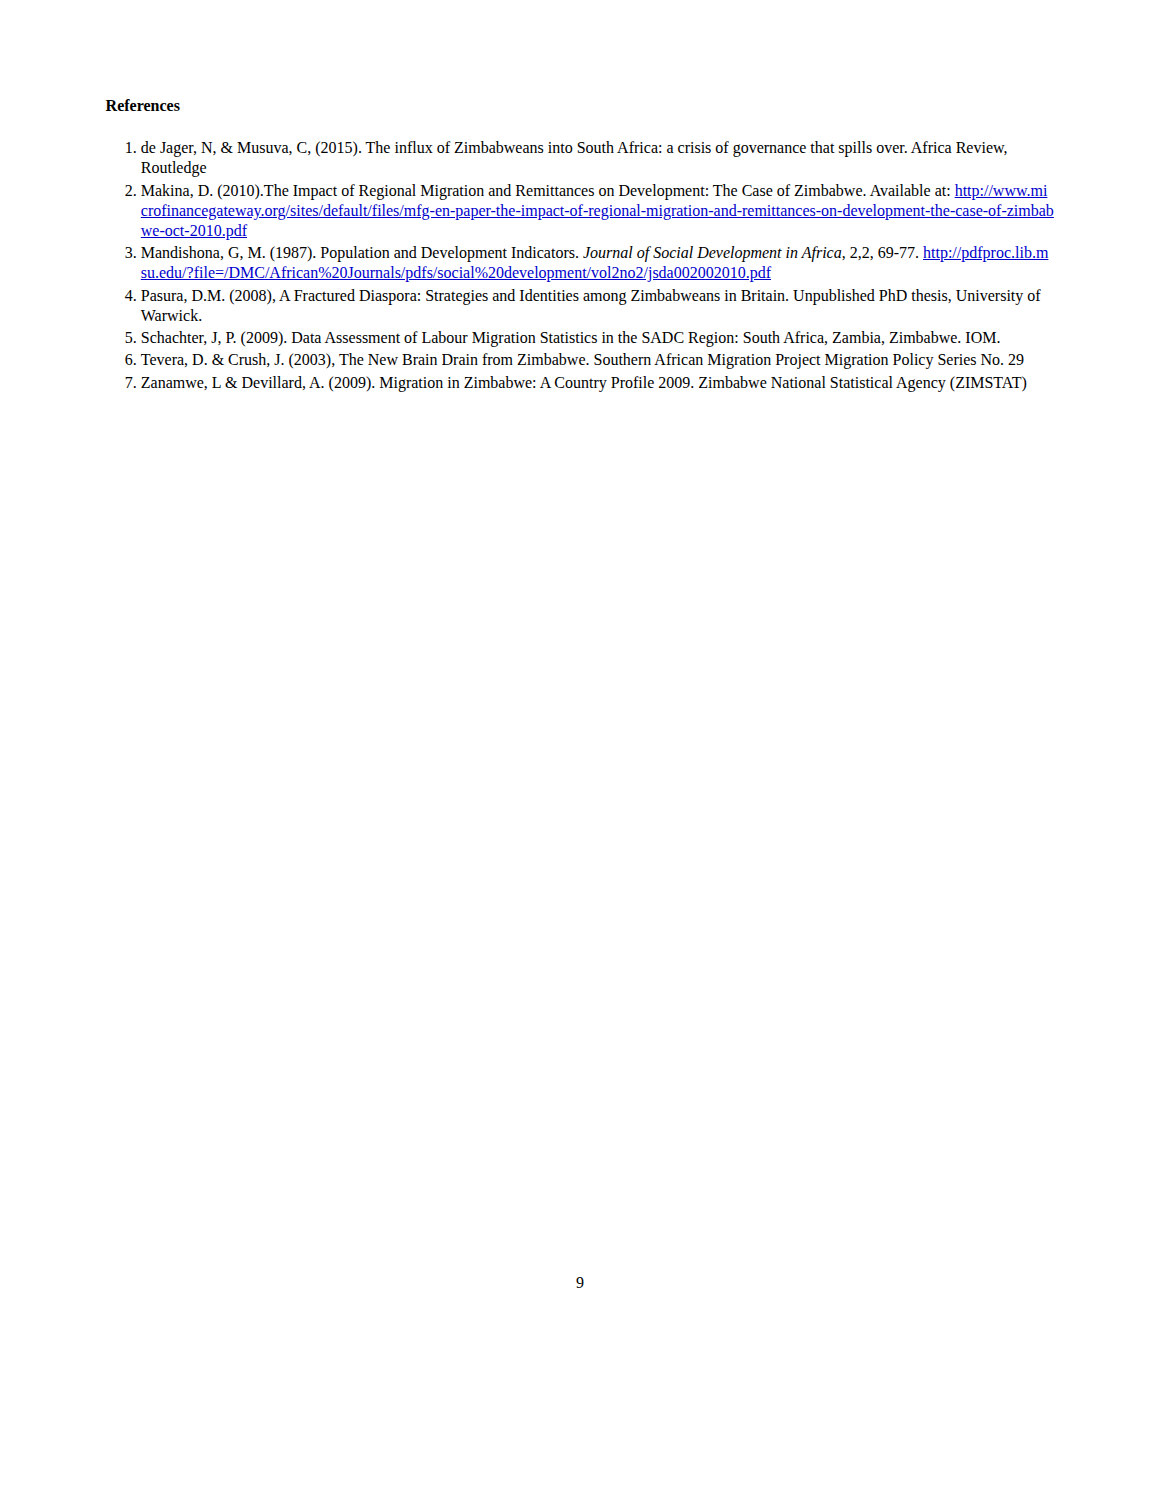References
de Jager, N, & Musuva, C, (2015). The influx of Zimbabweans into South Africa: a crisis of governance that spills over. Africa Review, Routledge
Makina, D. (2010).The Impact of Regional Migration and Remittances on Development: The Case of Zimbabwe. Available at: http://www.microfinancegateway.org/sites/default/files/mfg-en-paper-the-impact-of-regional-migration-and-remittances-on-development-the-case-of-zimbabwe-oct-2010.pdf
Mandishona, G, M. (1987). Population and Development Indicators. Journal of Social Development in Africa, 2,2, 69-77. http://pdfproc.lib.msu.edu/?file=/DMC/African%20Journals/pdfs/social%20development/vol2no2/jsda002002010.pdf
Pasura, D.M. (2008), A Fractured Diaspora: Strategies and Identities among Zimbabweans in Britain. Unpublished PhD thesis, University of Warwick.
Schachter, J, P. (2009). Data Assessment of Labour Migration Statistics in the SADC Region: South Africa, Zambia, Zimbabwe. IOM.
Tevera, D. & Crush, J. (2003), The New Brain Drain from Zimbabwe. Southern African Migration Project Migration Policy Series No. 29
Zanamwe, L & Devillard, A. (2009). Migration in Zimbabwe: A Country Profile 2009. Zimbabwe National Statistical Agency (ZIMSTAT)
9